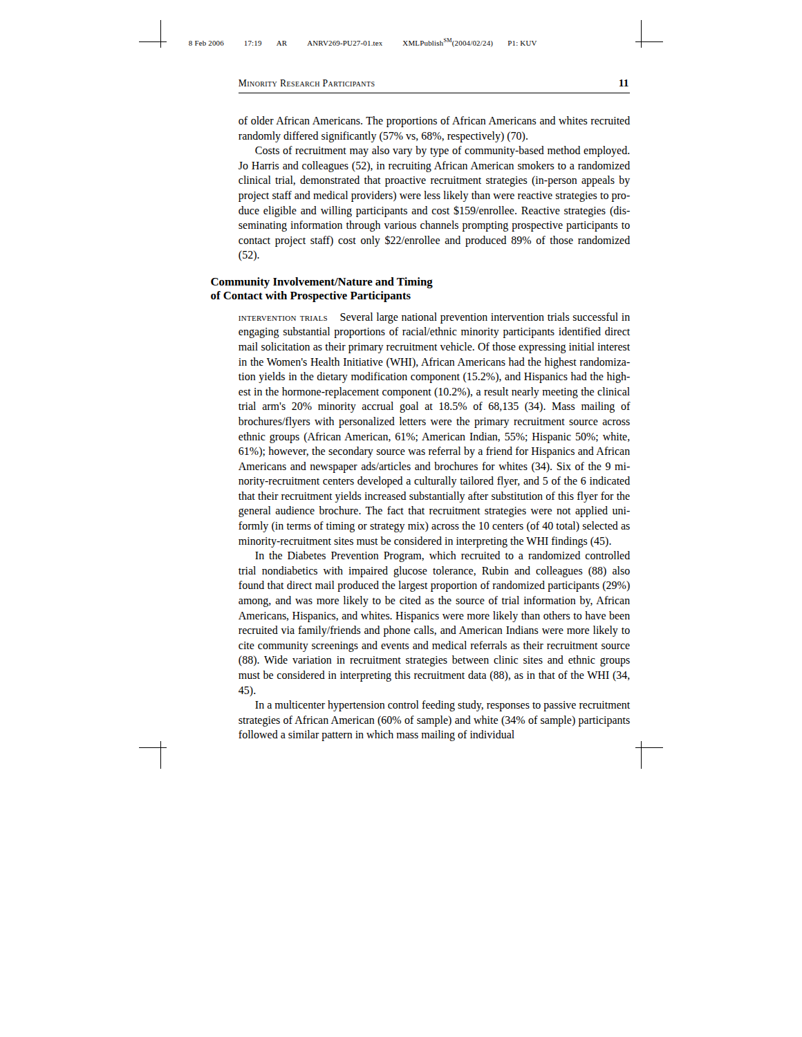8 Feb 2006 17:19 AR ANRV269-PU27-01.tex XMLPublishSM(2004/02/24) P1: KUV
Minority Research Participants 11
of older African Americans. The proportions of African Americans and whites recruited randomly differed significantly (57% vs, 68%, respectively) (70).
Costs of recruitment may also vary by type of community-based method employed. Jo Harris and colleagues (52), in recruiting African American smokers to a randomized clinical trial, demonstrated that proactive recruitment strategies (in-person appeals by project staff and medical providers) were less likely than were reactive strategies to produce eligible and willing participants and cost $159/enrollee. Reactive strategies (disseminating information through various channels prompting prospective participants to contact project staff) cost only $22/enrollee and produced 89% of those randomized (52).
Community Involvement/Nature and Timing
of Contact with Prospective Participants
intervention trials Several large national prevention intervention trials successful in engaging substantial proportions of racial/ethnic minority participants identified direct mail solicitation as their primary recruitment vehicle. Of those expressing initial interest in the Women's Health Initiative (WHI), African Americans had the highest randomization yields in the dietary modification component (15.2%), and Hispanics had the highest in the hormone-replacement component (10.2%), a result nearly meeting the clinical trial arm's 20% minority accrual goal at 18.5% of 68,135 (34). Mass mailing of brochures/flyers with personalized letters were the primary recruitment source across ethnic groups (African American, 61%; American Indian, 55%; Hispanic 50%; white, 61%); however, the secondary source was referral by a friend for Hispanics and African Americans and newspaper ads/articles and brochures for whites (34). Six of the 9 minority-recruitment centers developed a culturally tailored flyer, and 5 of the 6 indicated that their recruitment yields increased substantially after substitution of this flyer for the general audience brochure. The fact that recruitment strategies were not applied uniformly (in terms of timing or strategy mix) across the 10 centers (of 40 total) selected as minority-recruitment sites must be considered in interpreting the WHI findings (45).
In the Diabetes Prevention Program, which recruited to a randomized controlled trial nondiabetics with impaired glucose tolerance, Rubin and colleagues (88) also found that direct mail produced the largest proportion of randomized participants (29%) among, and was more likely to be cited as the source of trial information by, African Americans, Hispanics, and whites. Hispanics were more likely than others to have been recruited via family/friends and phone calls, and American Indians were more likely to cite community screenings and events and medical referrals as their recruitment source (88). Wide variation in recruitment strategies between clinic sites and ethnic groups must be considered in interpreting this recruitment data (88), as in that of the WHI (34, 45).
In a multicenter hypertension control feeding study, responses to passive recruitment strategies of African American (60% of sample) and white (34% of sample) participants followed a similar pattern in which mass mailing of individual